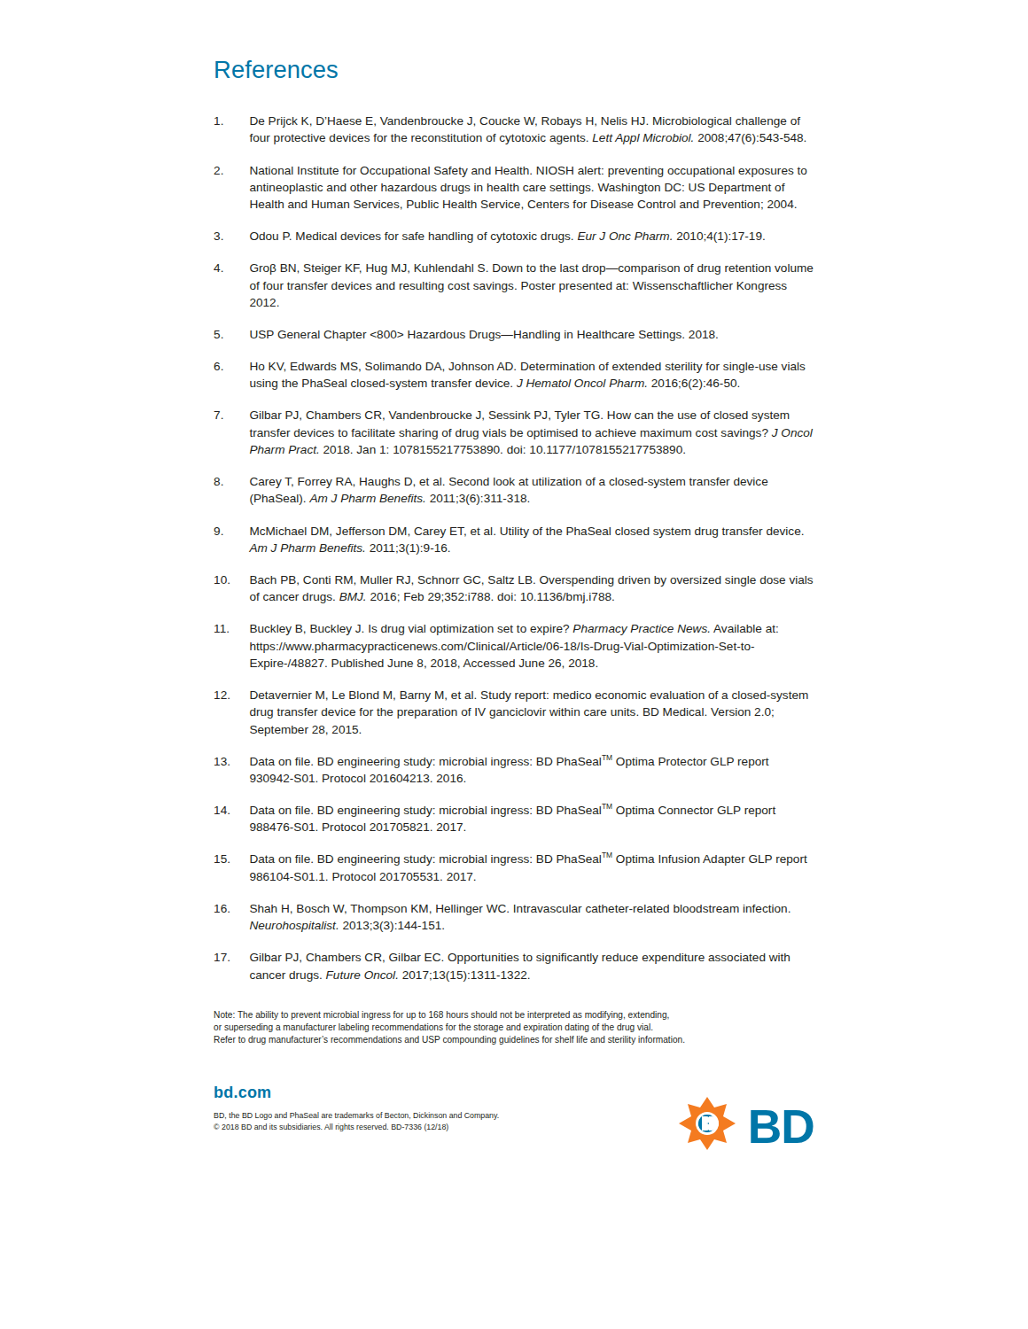References
1. De Prijck K, D’Haese E, Vandenbroucke J, Coucke W, Robays H, Nelis HJ. Microbiological challenge of four protective devices for the reconstitution of cytotoxic agents. Lett Appl Microbiol. 2008;47(6):543-548.
2. National Institute for Occupational Safety and Health. NIOSH alert: preventing occupational exposures to antineoplastic and other hazardous drugs in health care settings. Washington DC: US Department of Health and Human Services, Public Health Service, Centers for Disease Control and Prevention; 2004.
3. Odou P. Medical devices for safe handling of cytotoxic drugs. Eur J Onc Pharm. 2010;4(1):17-19.
4. Groβ BN, Steiger KF, Hug MJ, Kuhlendahl S. Down to the last drop—comparison of drug retention volume of four transfer devices and resulting cost savings. Poster presented at: Wissenschaftlicher Kongress 2012.
5. USP General Chapter <800> Hazardous Drugs—Handling in Healthcare Settings. 2018.
6. Ho KV, Edwards MS, Solimando DA, Johnson AD. Determination of extended sterility for single-use vials using the PhaSeal closed-system transfer device. J Hematol Oncol Pharm. 2016;6(2):46-50.
7. Gilbar PJ, Chambers CR, Vandenbroucke J, Sessink PJ, Tyler TG. How can the use of closed system transfer devices to facilitate sharing of drug vials be optimised to achieve maximum cost savings? J Oncol Pharm Pract. 2018. Jan 1: 1078155217753890. doi: 10.1177/1078155217753890.
8. Carey T, Forrey RA, Haughs D, et al. Second look at utilization of a closed-system transfer device (PhaSeal). Am J Pharm Benefits. 2011;3(6):311-318.
9. McMichael DM, Jefferson DM, Carey ET, et al. Utility of the PhaSeal closed system drug transfer device. Am J Pharm Benefits. 2011;3(1):9-16.
10. Bach PB, Conti RM, Muller RJ, Schnorr GC, Saltz LB. Overspending driven by oversized single dose vials of cancer drugs. BMJ. 2016; Feb 29;352:i788. doi: 10.1136/bmj.i788.
11. Buckley B, Buckley J. Is drug vial optimization set to expire? Pharmacy Practice News. Available at: https://www.pharmacypracticenews.com/Clinical/Article/06-18/Is-Drug-Vial-Optimization-Set-to-Expire-/48827. Published June 8, 2018, Accessed June 26, 2018.
12. Detavernier M, Le Blond M, Barny M, et al. Study report: medico economic evaluation of a closed-system drug transfer device for the preparation of IV ganciclovir within care units. BD Medical. Version 2.0; September 28, 2015.
13. Data on file. BD engineering study: microbial ingress: BD PhaSealTM Optima Protector GLP report 930942-S01. Protocol 201604213. 2016.
14. Data on file. BD engineering study: microbial ingress: BD PhaSealTM Optima Connector GLP report 988476-S01. Protocol 201705821. 2017.
15. Data on file. BD engineering study: microbial ingress: BD PhaSealTM Optima Infusion Adapter GLP report 986104-S01.1. Protocol 201705531. 2017.
16. Shah H, Bosch W, Thompson KM, Hellinger WC. Intravascular catheter-related bloodstream infection. Neurohospitalist. 2013;3(3):144-151.
17. Gilbar PJ, Chambers CR, Gilbar EC. Opportunities to significantly reduce expenditure associated with cancer drugs. Future Oncol. 2017;13(15):1311-1322.
Note: The ability to prevent microbial ingress for up to 168 hours should not be interpreted as modifying, extending,
or superseding a manufacturer labeling recommendations for the storage and expiration dating of the drug vial.
Refer to drug manufacturer’s recommendations and USP compounding guidelines for shelf life and sterility information.
bd.com
BD, the BD Logo and PhaSeal are trademarks of Becton, Dickinson and Company.
© 2018 BD and its subsidiaries. All rights reserved. BD-7336 (12/18)
BD